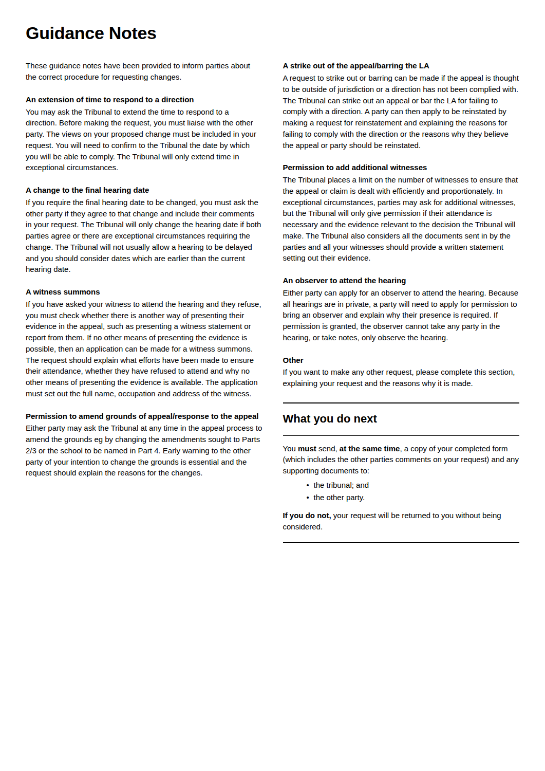Guidance Notes
These guidance notes have been provided to inform parties about the correct procedure for requesting changes.
An extension of time to respond to a direction
You may ask the Tribunal to extend the time to respond to a direction. Before making the request, you must liaise with the other party. The views on your proposed change must be included in your request. You will need to confirm to the Tribunal the date by which you will be able to comply. The Tribunal will only extend time in exceptional circumstances.
A change to the final hearing date
If you require the final hearing date to be changed, you must ask the other party if they agree to that change and include their comments in your request. The Tribunal will only change the hearing date if both parties agree or there are exceptional circumstances requiring the change. The Tribunal will not usually allow a hearing to be delayed and you should consider dates which are earlier than the current hearing date.
A witness summons
If you have asked your witness to attend the hearing and they refuse, you must check whether there is another way of presenting their evidence in the appeal, such as presenting a witness statement or report from them. If no other means of presenting the evidence is possible, then an application can be made for a witness summons. The request should explain what efforts have been made to ensure their attendance, whether they have refused to attend and why no other means of presenting the evidence is available. The application must set out the full name, occupation and address of the witness.
Permission to amend grounds of appeal/response to the appeal
Either party may ask the Tribunal at any time in the appeal process to amend the grounds eg by changing the amendments sought to Parts 2/3 or the school to be named in Part 4. Early warning to the other party of your intention to change the grounds is essential and the request should explain the reasons for the changes.
A strike out of the appeal/barring the LA
A request to strike out or barring can be made if the appeal is thought to be outside of jurisdiction or a direction has not been complied with. The Tribunal can strike out an appeal or bar the LA for failing to comply with a direction. A party can then apply to be reinstated by making a request for reinstatement and explaining the reasons for failing to comply with the direction or the reasons why they believe the appeal or party should be reinstated.
Permission to add additional witnesses
The Tribunal places a limit on the number of witnesses to ensure that the appeal or claim is dealt with efficiently and proportionately. In exceptional circumstances, parties may ask for additional witnesses, but the Tribunal will only give permission if their attendance is necessary and the evidence relevant to the decision the Tribunal will make. The Tribunal also considers all the documents sent in by the parties and all your witnesses should provide a written statement setting out their evidence.
An observer to attend the hearing
Either party can apply for an observer to attend the hearing. Because all hearings are in private, a party will need to apply for permission to bring an observer and explain why their presence is required. If permission is granted, the observer cannot take any party in the hearing, or take notes, only observe the hearing.
Other
If you want to make any other request, please complete this section, explaining your request and the reasons why it is made.
What you do next
You must send, at the same time, a copy of your completed form (which includes the other parties comments on your request) and any supporting documents to:
the tribunal; and
the other party.
If you do not, your request will be returned to you without being considered.